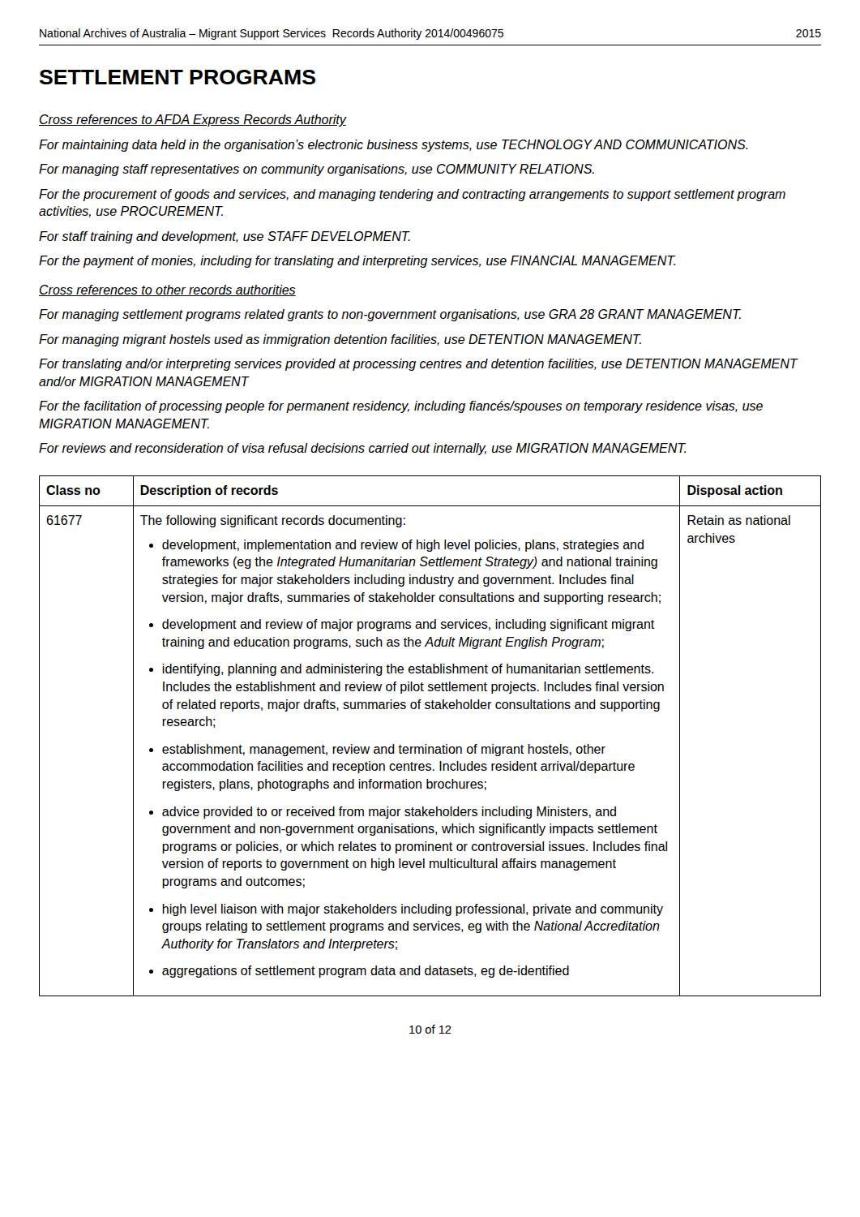National Archives of Australia – Migrant Support Services Records Authority 2014/00496075
2015
SETTLEMENT PROGRAMS
Cross references to AFDA Express Records Authority
For maintaining data held in the organisation’s electronic business systems, use TECHNOLOGY AND COMMUNICATIONS.
For managing staff representatives on community organisations, use COMMUNITY RELATIONS.
For the procurement of goods and services, and managing tendering and contracting arrangements to support settlement program activities, use PROCUREMENT.
For staff training and development, use STAFF DEVELOPMENT.
For the payment of monies, including for translating and interpreting services, use FINANCIAL MANAGEMENT.
Cross references to other records authorities
For managing settlement programs related grants to non-government organisations, use GRA 28 GRANT MANAGEMENT.
For managing migrant hostels used as immigration detention facilities, use DETENTION MANAGEMENT.
For translating and/or interpreting services provided at processing centres and detention facilities, use DETENTION MANAGEMENT and/or MIGRATION MANAGEMENT
For the facilitation of processing people for permanent residency, including fiancés/spouses on temporary residence visas, use MIGRATION MANAGEMENT.
For reviews and reconsideration of visa refusal decisions carried out internally, use MIGRATION MANAGEMENT.
| Class no | Description of records | Disposal action |
| --- | --- | --- |
| 61677 | The following significant records documenting: development, implementation and review of high level policies, plans, strategies and frameworks (eg the Integrated Humanitarian Settlement Strategy) and national training strategies for major stakeholders including industry and government. Includes final version, major drafts, summaries of stakeholder consultations and supporting research; development and review of major programs and services, including significant migrant training and education programs, such as the Adult Migrant English Program ; identifying, planning and administering the establishment of humanitarian settlements. Includes the establishment and review of pilot settlement projects. Includes final version of related reports, major drafts, summaries of stakeholder consultations and supporting research; establishment, management, review and termination of migrant hostels, other accommodation facilities and reception centres. Includes resident arrival/departure registers, plans, photographs and information brochures; advice provided to or received from major stakeholders including Ministers, and government and non-government organisations, which significantly impacts settlement programs or policies, or which relates to prominent or controversial issues. Includes final version of reports to government on high level multicultural affairs management programs and outcomes; high level liaison with major stakeholders including professional, private and community groups relating to settlement programs and services, eg with the National Accreditation Authority for Translators and Interpreters ; aggregations of settlement program data and datasets, eg de-identified | Retain as national archives |
10 of 12